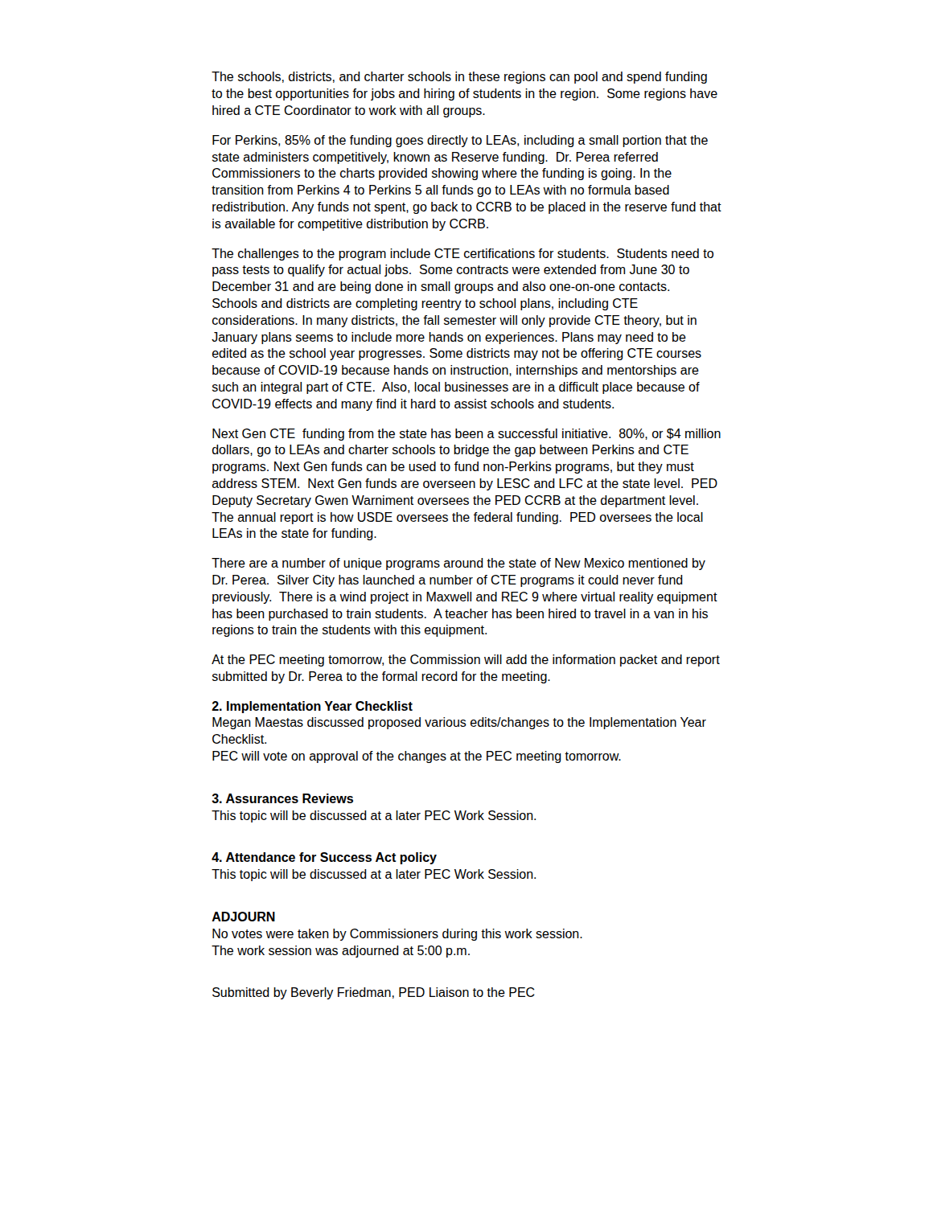The schools, districts, and charter schools in these regions can pool and spend funding to the best opportunities for jobs and hiring of students in the region. Some regions have hired a CTE Coordinator to work with all groups.
For Perkins, 85% of the funding goes directly to LEAs, including a small portion that the state administers competitively, known as Reserve funding. Dr. Perea referred Commissioners to the charts provided showing where the funding is going. In the transition from Perkins 4 to Perkins 5 all funds go to LEAs with no formula based redistribution. Any funds not spent, go back to CCRB to be placed in the reserve fund that is available for competitive distribution by CCRB.
The challenges to the program include CTE certifications for students. Students need to pass tests to qualify for actual jobs. Some contracts were extended from June 30 to December 31 and are being done in small groups and also one-on-one contacts. Schools and districts are completing reentry to school plans, including CTE considerations. In many districts, the fall semester will only provide CTE theory, but in January plans seems to include more hands on experiences. Plans may need to be edited as the school year progresses. Some districts may not be offering CTE courses because of COVID-19 because hands on instruction, internships and mentorships are such an integral part of CTE. Also, local businesses are in a difficult place because of COVID-19 effects and many find it hard to assist schools and students.
Next Gen CTE funding from the state has been a successful initiative. 80%, or $4 million dollars, go to LEAs and charter schools to bridge the gap between Perkins and CTE programs. Next Gen funds can be used to fund non-Perkins programs, but they must address STEM. Next Gen funds are overseen by LESC and LFC at the state level. PED Deputy Secretary Gwen Warniment oversees the PED CCRB at the department level. The annual report is how USDE oversees the federal funding. PED oversees the local LEAs in the state for funding.
There are a number of unique programs around the state of New Mexico mentioned by Dr. Perea. Silver City has launched a number of CTE programs it could never fund previously. There is a wind project in Maxwell and REC 9 where virtual reality equipment has been purchased to train students. A teacher has been hired to travel in a van in his regions to train the students with this equipment.
At the PEC meeting tomorrow, the Commission will add the information packet and report submitted by Dr. Perea to the formal record for the meeting.
2. Implementation Year Checklist
Megan Maestas discussed proposed various edits/changes to the Implementation Year Checklist.
PEC will vote on approval of the changes at the PEC meeting tomorrow.
3. Assurances Reviews
This topic will be discussed at a later PEC Work Session.
4. Attendance for Success Act policy
This topic will be discussed at a later PEC Work Session.
ADJOURN
No votes were taken by Commissioners during this work session.
The work session was adjourned at 5:00 p.m.
Submitted by Beverly Friedman, PED Liaison to the PEC